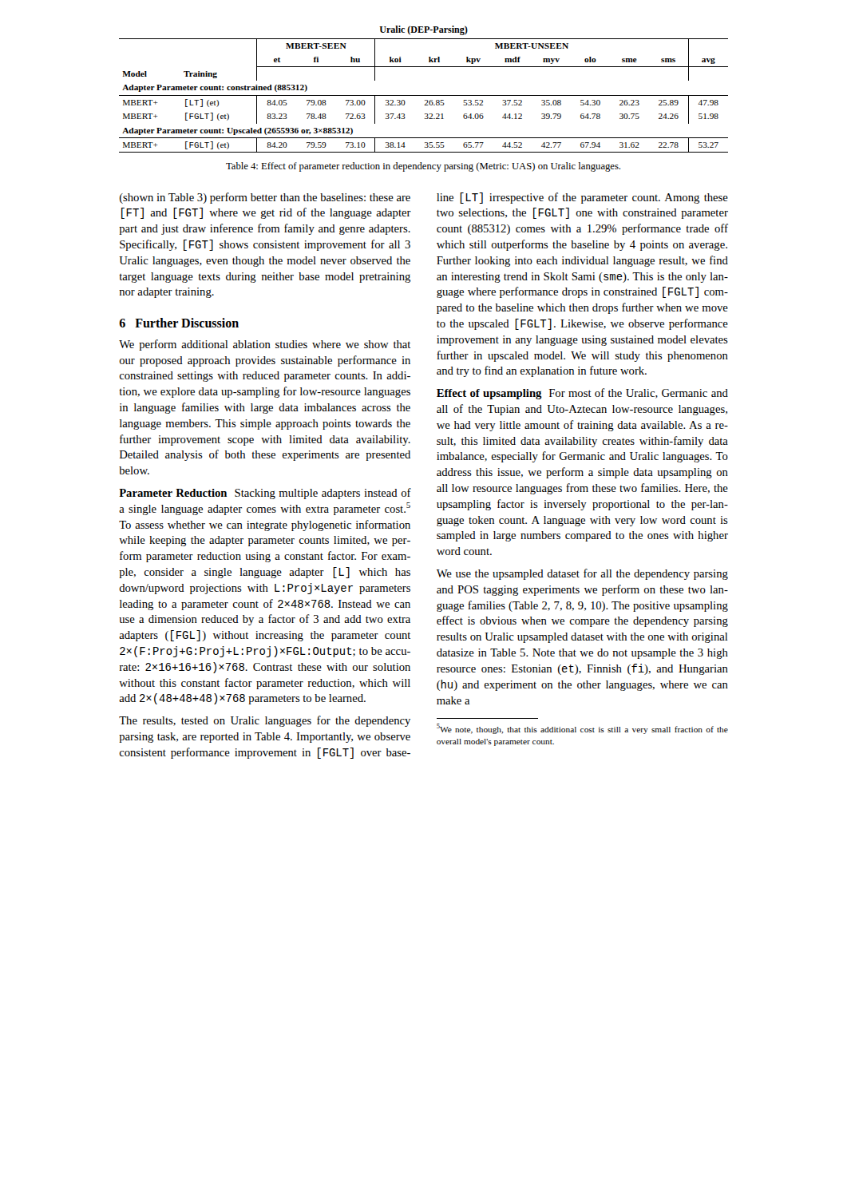Uralic (DEP-Parsing)
| | MBERT-SEEN | MBERT-UNSEEN | |
| --- | --- | --- | --- |
| et | fi | hu | koi | krl | kpv | mdf | myv | olo | sme | sms | avg |
| Model | Training | | | | | | | | | | | | |
| Adapter Parameter count: constrained (885312) |
| MBERT+ | [LT] (et) | 84.05 | 79.08 | 73.00 | 32.30 | 26.85 | 53.52 | 37.52 | 35.08 | 54.30 | 26.23 | 25.89 | 47.98 |
| MBERT+ | [FGLT] (et) | 83.23 | 78.48 | 72.63 | 37.43 | 32.21 | 64.06 | 44.12 | 39.79 | 64.78 | 30.75 | 24.26 | 51.98 |
| Adapter Parameter count: Upscaled (2655936 or, 3×885312) |
| MBERT+ | [FGLT] (et) | 84.20 | 79.59 | 73.10 | 38.14 | 35.55 | 65.77 | 44.52 | 42.77 | 67.94 | 31.62 | 22.78 | 53.27 |
Table 4: Effect of parameter reduction in dependency parsing (Metric: UAS) on Uralic languages.
(shown in Table 3) perform better than the baselines: these are [FT] and [FGT] where we get rid of the language adapter part and just draw inference from family and genre adapters. Specifically, [FGT] shows consistent improvement for all 3 Uralic languages, even though the model never observed the target language texts during neither base model pretraining nor adapter training.
6 Further Discussion
We perform additional ablation studies where we show that our proposed approach provides sustainable performance in constrained settings with reduced parameter counts. In addition, we explore data up-sampling for low-resource languages in language families with large data imbalances across the language members. This simple approach points towards the further improvement scope with limited data availability. Detailed analysis of both these experiments are presented below.
Parameter Reduction Stacking multiple adapters instead of a single language adapter comes with extra parameter cost.5 To assess whether we can integrate phylogenetic information while keeping the adapter parameter counts limited, we perform parameter reduction using a constant factor. For example, consider a single language adapter [L] which has down/upword projections with L:Proj×Layer parameters leading to a parameter count of 2×48×768. Instead we can use a dimension reduced by a factor of 3 and add two extra adapters ([FGL]) without increasing the parameter count 2×(F:Proj+G:Proj+L:Proj)×FGL:Output; to be accurate: 2×16+16+16)×768. Contrast these with our solution without this constant factor parameter reduction, which will add 2×(48+48+48)×768 parameters to be learned.
The results, tested on Uralic languages for the dependency parsing task, are reported in Table 4. Importantly, we observe consistent performance improvement in [FGLT] over baseline [LT] irrespective of the parameter count. Among these two selections, the [FGLT] one with constrained parameter count (885312) comes with a 1.29% performance trade off which still outperforms the baseline by 4 points on average. Further looking into each individual language result, we find an interesting trend in Skolt Sami (sme). This is the only language where performance drops in constrained [FGLT] compared to the baseline which then drops further when we move to the upscaled [FGLT]. Likewise, we observe performance improvement in any language using sustained model elevates further in upscaled model. We will study this phenomenon and try to find an explanation in future work.
Effect of upsampling For most of the Uralic, Germanic and all of the Tupian and Uto-Aztecan low-resource languages, we had very little amount of training data available. As a result, this limited data availability creates within-family data imbalance, especially for Germanic and Uralic languages. To address this issue, we perform a simple data upsampling on all low resource languages from these two families. Here, the upsampling factor is inversely proportional to the per-language token count. A language with very low word count is sampled in large numbers compared to the ones with higher word count.
We use the upsampled dataset for all the dependency parsing and POS tagging experiments we perform on these two language families (Table 2, 7, 8, 9, 10). The positive upsampling effect is obvious when we compare the dependency parsing results on Uralic upsampled dataset with the one with original datasize in Table 5. Note that we do not upsample the 3 high resource ones: Estonian (et), Finnish (fi), and Hungarian (hu) and experiment on the other languages, where we can make a
5We note, though, that this additional cost is still a very small fraction of the overall model's parameter count.